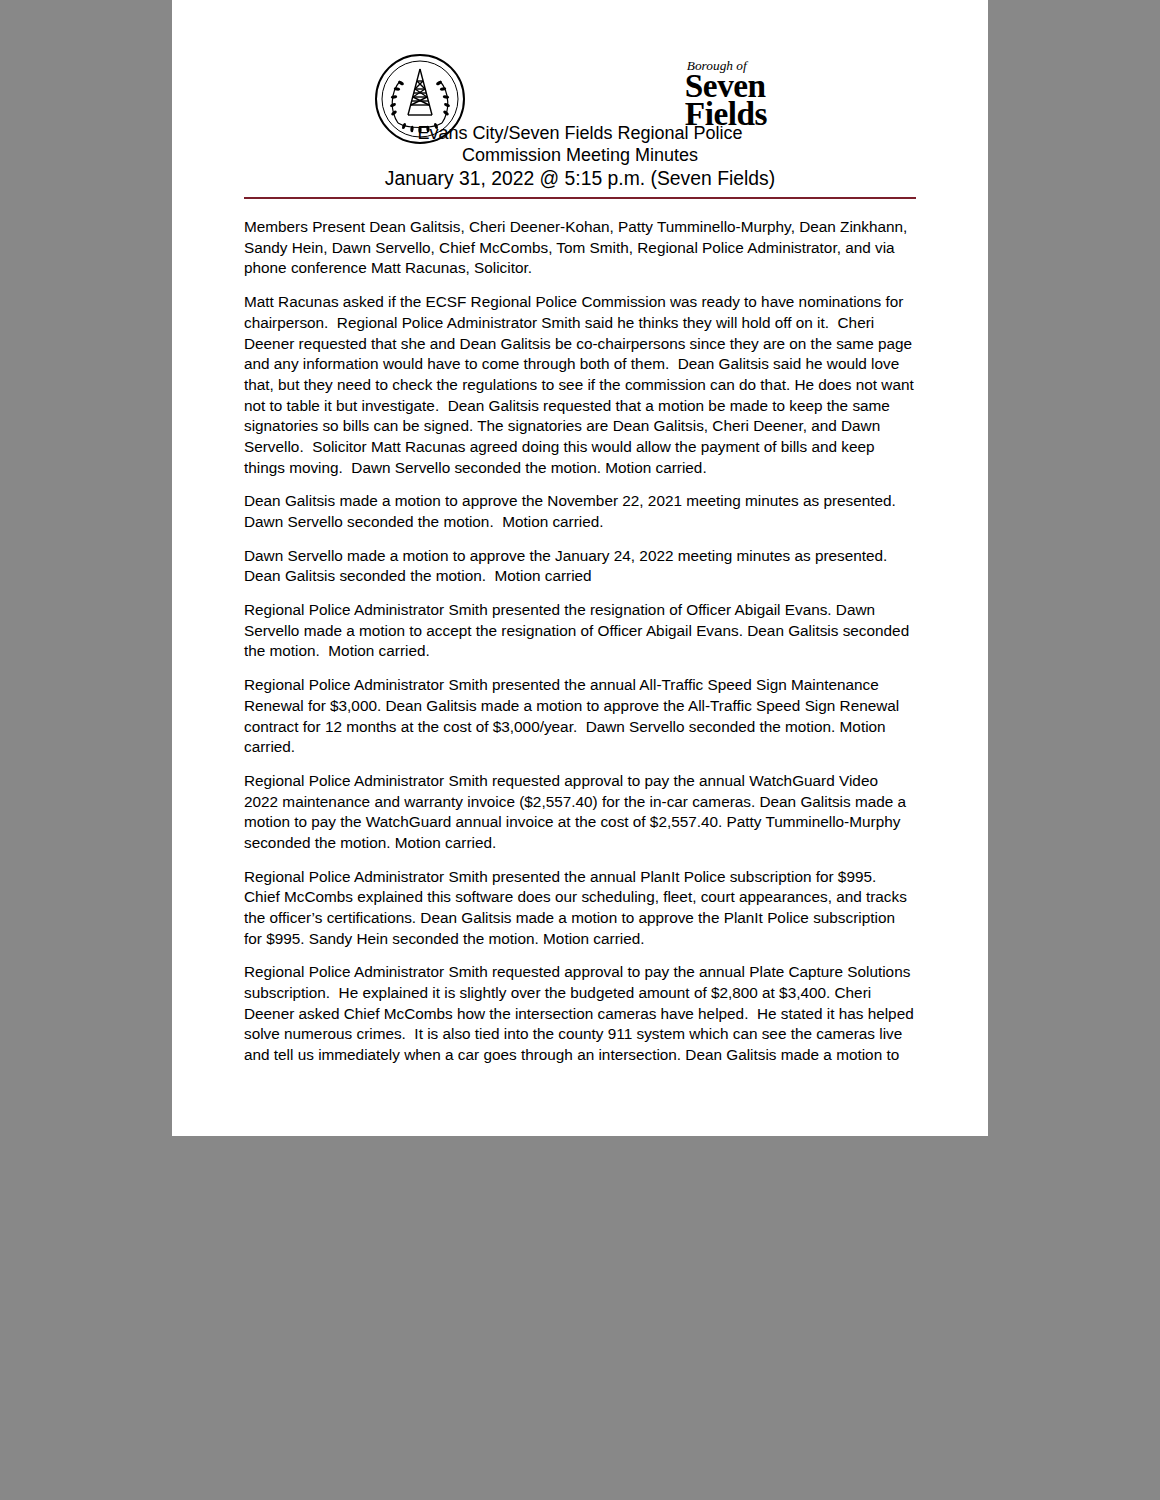Borough of
Seven
Fields
Evans City/Seven Fields Regional Police Commission Meeting Minutes January 31, 2022 @ 5:15 p.m. (Seven Fields)
Members Present Dean Galitsis, Cheri Deener-Kohan, Patty Tumminello-Murphy, Dean Zinkhann, Sandy Hein, Dawn Servello, Chief McCombs, Tom Smith, Regional Police Administrator, and via phone conference Matt Racunas, Solicitor.
Matt Racunas asked if the ECSF Regional Police Commission was ready to have nominations for chairperson. Regional Police Administrator Smith said he thinks they will hold off on it. Cheri Deener requested that she and Dean Galitsis be co-chairpersons since they are on the same page and any information would have to come through both of them. Dean Galitsis said he would love that, but they need to check the regulations to see if the commission can do that. He does not want not to table it but investigate. Dean Galitsis requested that a motion be made to keep the same signatories so bills can be signed. The signatories are Dean Galitsis, Cheri Deener, and Dawn Servello. Solicitor Matt Racunas agreed doing this would allow the payment of bills and keep things moving. Dawn Servello seconded the motion. Motion carried.
Dean Galitsis made a motion to approve the November 22, 2021 meeting minutes as presented. Dawn Servello seconded the motion. Motion carried.
Dawn Servello made a motion to approve the January 24, 2022 meeting minutes as presented. Dean Galitsis seconded the motion. Motion carried
Regional Police Administrator Smith presented the resignation of Officer Abigail Evans. Dawn Servello made a motion to accept the resignation of Officer Abigail Evans. Dean Galitsis seconded the motion. Motion carried.
Regional Police Administrator Smith presented the annual All-Traffic Speed Sign Maintenance Renewal for $3,000. Dean Galitsis made a motion to approve the All-Traffic Speed Sign Renewal contract for 12 months at the cost of $3,000/year. Dawn Servello seconded the motion. Motion carried.
Regional Police Administrator Smith requested approval to pay the annual WatchGuard Video 2022 maintenance and warranty invoice ($2,557.40) for the in-car cameras. Dean Galitsis made a motion to pay the WatchGuard annual invoice at the cost of $2,557.40. Patty Tumminello-Murphy seconded the motion. Motion carried.
Regional Police Administrator Smith presented the annual PlanIt Police subscription for $995. Chief McCombs explained this software does our scheduling, fleet, court appearances, and tracks the officer’s certifications. Dean Galitsis made a motion to approve the PlanIt Police subscription for $995. Sandy Hein seconded the motion. Motion carried.
Regional Police Administrator Smith requested approval to pay the annual Plate Capture Solutions subscription. He explained it is slightly over the budgeted amount of $2,800 at $3,400. Cheri Deener asked Chief McCombs how the intersection cameras have helped. He stated it has helped solve numerous crimes. It is also tied into the county 911 system which can see the cameras live and tell us immediately when a car goes through an intersection. Dean Galitsis made a motion to